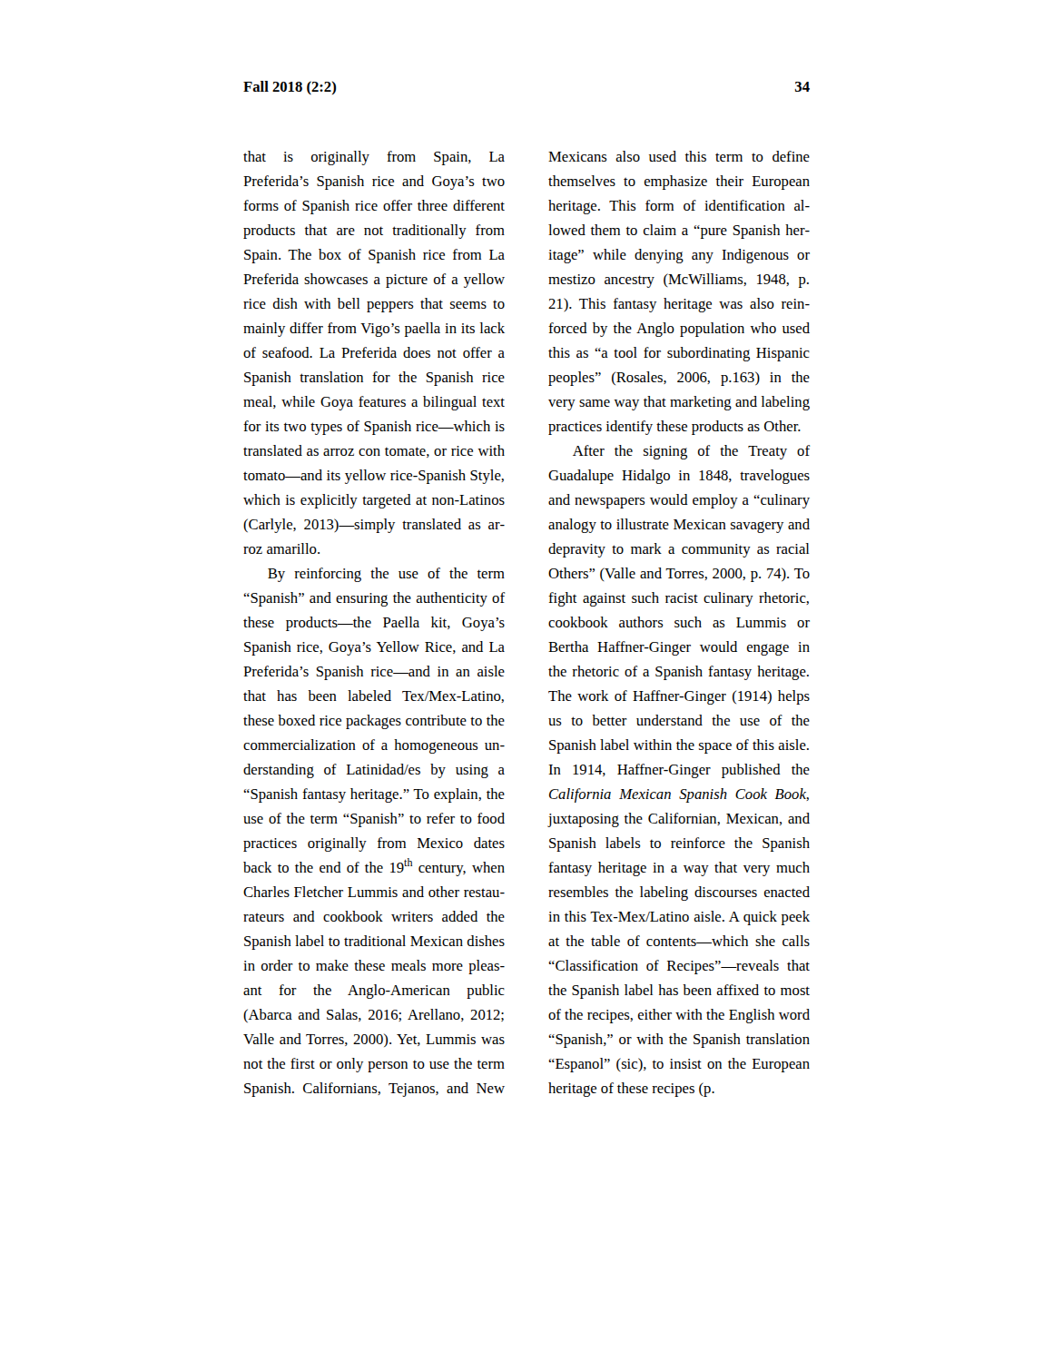Fall 2018 (2:2) 34
that is originally from Spain, La Preferida’s Spanish rice and Goya’s two forms of Spanish rice offer three different products that are not traditionally from Spain. The box of Spanish rice from La Preferida showcases a picture of a yellow rice dish with bell peppers that seems to mainly differ from Vigo’s paella in its lack of seafood. La Preferida does not offer a Spanish translation for the Spanish rice meal, while Goya features a bilingual text for its two types of Spanish rice—which is translated as arroz con tomate, or rice with tomato—and its yellow rice-Spanish Style, which is explicitly targeted at non-Latinos (Carlyle, 2013)—simply translated as arroz amarillo.
By reinforcing the use of the term “Spanish” and ensuring the authenticity of these products—the Paella kit, Goya’s Spanish rice, Goya’s Yellow Rice, and La Preferida’s Spanish rice—and in an aisle that has been labeled Tex/Mex-Latino, these boxed rice packages contribute to the commercialization of a homogeneous understanding of Latinidad/es by using a “Spanish fantasy heritage.” To explain, the use of the term “Spanish” to refer to food practices originally from Mexico dates back to the end of the 19th century, when Charles Fletcher Lummis and other restaurateurs and cookbook writers added the Spanish label to traditional Mexican dishes in order to make these meals more pleasant for the Anglo-American public (Abarca and Salas, 2016; Arellano, 2012; Valle and Torres, 2000). Yet, Lummis was not the first or only person to use the term Spanish. Californians, Tejanos, and New Mexicans also used this term to define themselves to emphasize their European heritage. This form of identification allowed them to claim a “pure Spanish heritage” while denying any Indigenous or mestizo ancestry (McWilliams, 1948, p. 21). This fantasy heritage was also reinforced by the Anglo population who used this as “a tool for subordinating Hispanic peoples” (Rosales, 2006, p.163) in the very same way that marketing and labeling practices identify these products as Other.
After the signing of the Treaty of Guadalupe Hidalgo in 1848, travelogues and newspapers would employ a “culinary analogy to illustrate Mexican savagery and depravity to mark a community as racial Others” (Valle and Torres, 2000, p. 74). To fight against such racist culinary rhetoric, cookbook authors such as Lummis or Bertha Haffner-Ginger would engage in the rhetoric of a Spanish fantasy heritage. The work of Haffner-Ginger (1914) helps us to better understand the use of the Spanish label within the space of this aisle. In 1914, Haffner-Ginger published the California Mexican Spanish Cook Book, juxtaposing the Californian, Mexican, and Spanish labels to reinforce the Spanish fantasy heritage in a way that very much resembles the labeling discourses enacted in this Tex-Mex/Latino aisle. A quick peek at the table of contents—which she calls “Classification of Recipes”—reveals that the Spanish label has been affixed to most of the recipes, either with the English word “Spanish,” or with the Spanish translation “Espanol” (sic), to insist on the European heritage of these recipes (p.